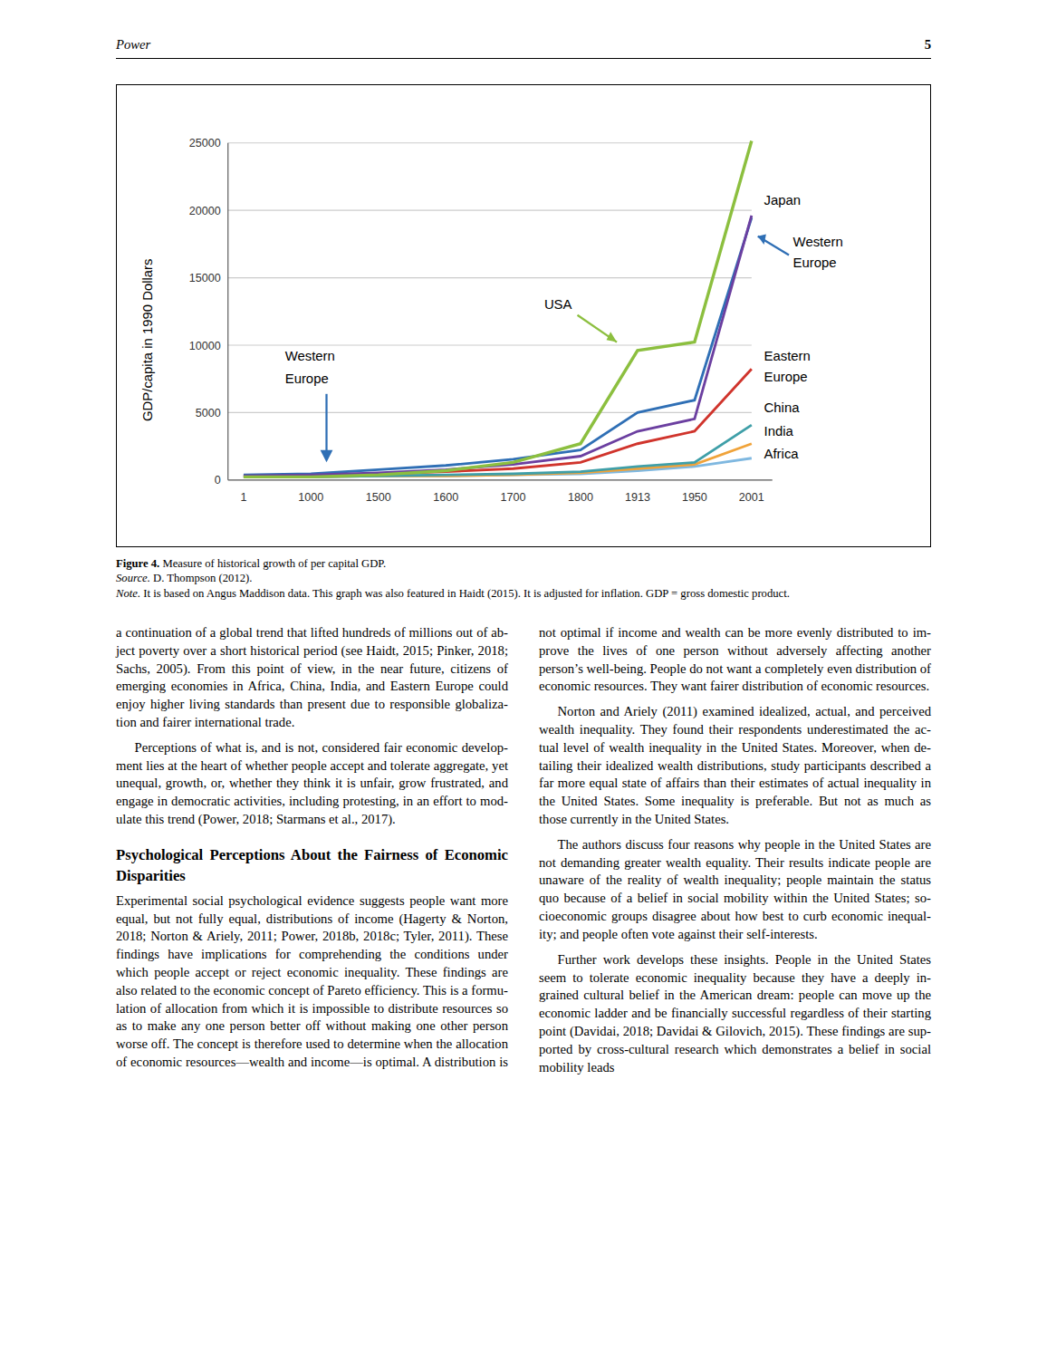Power 5
GDP/capita in 1990 Dollars 25000 20000 15000 10000 5000 0 1 1000 1500 1600 1700 1800 1913 1950 2001 Japan Western Europe Eastern Europe China India Africa USA Western Europe
Figure 4. Measure of historical growth of per capital GDP. Source. D. Thompson (2012). Note. It is based on Angus Maddison data. This graph was also featured in Haidt (2015). It is adjusted for inflation. GDP = gross domestic product.
a continuation of a global trend that lifted hundreds of millions out of abject poverty over a short historical period (see Haidt, 2015; Pinker, 2018; Sachs, 2005). From this point of view, in the near future, citizens of emerging economies in Africa, China, India, and Eastern Europe could enjoy higher living standards than present due to responsible globalization and fairer international trade.
Perceptions of what is, and is not, considered fair economic development lies at the heart of whether people accept and tolerate aggregate, yet unequal, growth, or, whether they think it is unfair, grow frustrated, and engage in democratic activities, including protesting, in an effort to modulate this trend (Power, 2018; Starmans et al., 2017).
Psychological Perceptions About the Fairness of Economic Disparities
Experimental social psychological evidence suggests people want more equal, but not fully equal, distributions of income (Hagerty & Norton, 2018; Norton & Ariely, 2011; Power, 2018b, 2018c; Tyler, 2011). These findings have implications for comprehending the conditions under which people accept or reject economic inequality. These findings are also related to the economic concept of Pareto efficiency. This is a formulation of allocation from which it is impossible to distribute resources so as to make any one person better off without making one other person worse off. The concept is therefore used to determine when the allocation of economic resources—wealth and income—is optimal. A distribution is not optimal if income and wealth can be more evenly distributed to improve the lives of one person without adversely affecting another person’s well-being. People do not want a completely even distribution of economic resources. They want fairer distribution of economic resources.
Norton and Ariely (2011) examined idealized, actual, and perceived wealth inequality. They found their respondents underestimated the actual level of wealth inequality in the United States. Moreover, when detailing their idealized wealth distributions, study participants described a far more equal state of affairs than their estimates of actual inequality in the United States. Some inequality is preferable. But not as much as those currently in the United States.
The authors discuss four reasons why people in the United States are not demanding greater wealth equality. Their results indicate people are unaware of the reality of wealth inequality; people maintain the status quo because of a belief in social mobility within the United States; socioeconomic groups disagree about how best to curb economic inequality; and people often vote against their self-interests.
Further work develops these insights. People in the United States seem to tolerate economic inequality because they have a deeply ingrained cultural belief in the American dream: people can move up the economic ladder and be financially successful regardless of their starting point (Davidai, 2018; Davidai & Gilovich, 2015). These findings are supported by cross-cultural research which demonstrates a belief in social mobility leads